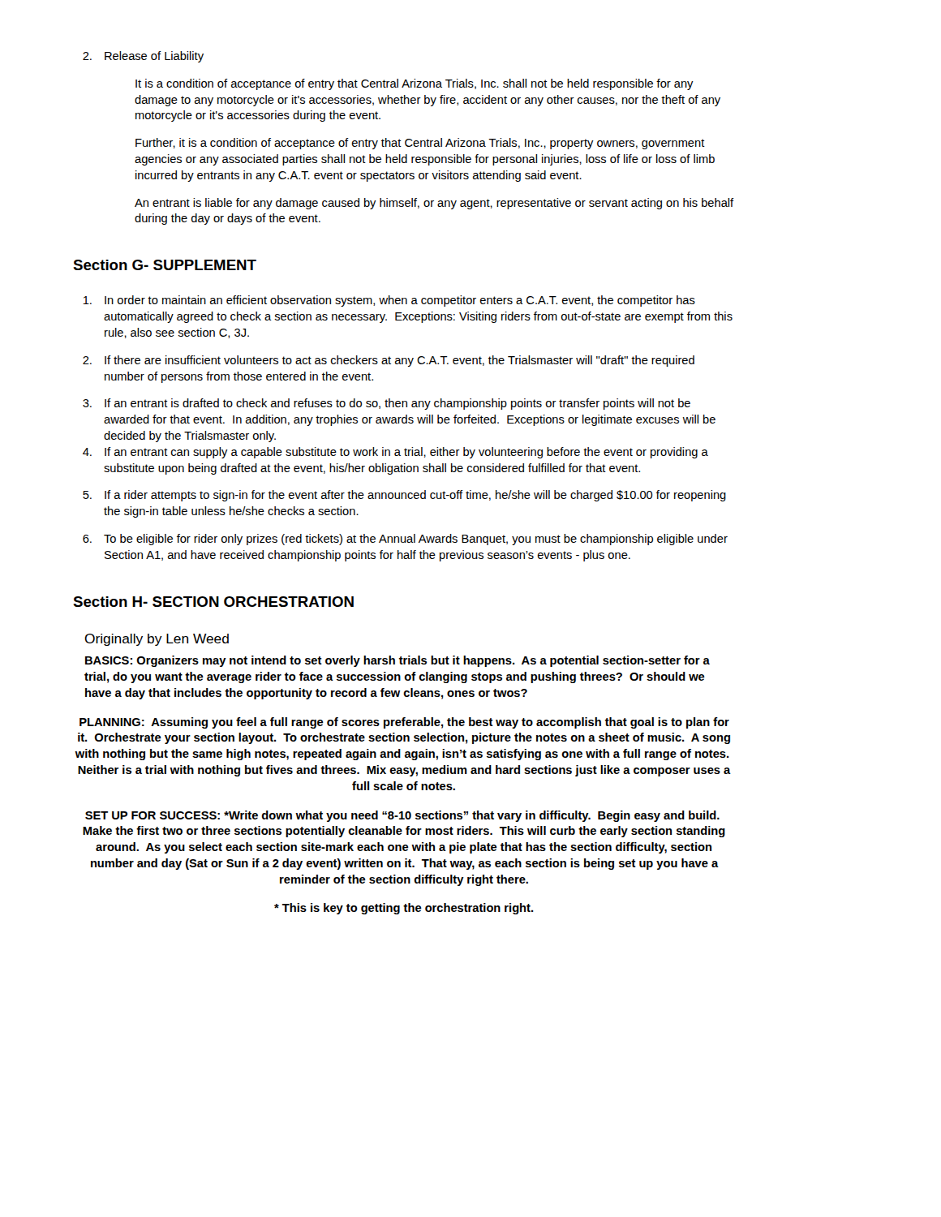Release of Liability
It is a condition of acceptance of entry that Central Arizona Trials, Inc. shall not be held responsible for any damage to any motorcycle or it's accessories, whether by fire, accident or any other causes, nor the theft of any motorcycle or it's accessories during the event.
Further, it is a condition of acceptance of entry that Central Arizona Trials, Inc., property owners, government agencies or any associated parties shall not be held responsible for personal injuries, loss of life or loss of limb incurred by entrants in any C.A.T. event or spectators or visitors attending said event.
An entrant is liable for any damage caused by himself, or any agent, representative or servant acting on his behalf during the day or days of the event.
Section G- SUPPLEMENT
In order to maintain an efficient observation system, when a competitor enters a C.A.T. event, the competitor has automatically agreed to check a section as necessary. Exceptions: Visiting riders from out-of-state are exempt from this rule, also see section C, 3J.
If there are insufficient volunteers to act as checkers at any C.A.T. event, the Trialsmaster will "draft" the required number of persons from those entered in the event.
If an entrant is drafted to check and refuses to do so, then any championship points or transfer points will not be awarded for that event. In addition, any trophies or awards will be forfeited. Exceptions or legitimate excuses will be decided by the Trialsmaster only.
If an entrant can supply a capable substitute to work in a trial, either by volunteering before the event or providing a substitute upon being drafted at the event, his/her obligation shall be considered fulfilled for that event.
If a rider attempts to sign-in for the event after the announced cut-off time, he/she will be charged $10.00 for reopening the sign-in table unless he/she checks a section.
To be eligible for rider only prizes (red tickets) at the Annual Awards Banquet, you must be championship eligible under Section A1, and have received championship points for half the previous season’s events - plus one.
Section H- SECTION ORCHESTRATION
Originally by Len Weed
BASICS: Organizers may not intend to set overly harsh trials but it happens. As a potential section-setter for a trial, do you want the average rider to face a succession of clanging stops and pushing threes? Or should we have a day that includes the opportunity to record a few cleans, ones or twos?
PLANNING: Assuming you feel a full range of scores preferable, the best way to accomplish that goal is to plan for it. Orchestrate your section layout. To orchestrate section selection, picture the notes on a sheet of music. A song with nothing but the same high notes, repeated again and again, isn’t as satisfying as one with a full range of notes. Neither is a trial with nothing but fives and threes. Mix easy, medium and hard sections just like a composer uses a full scale of notes.
SET UP FOR SUCCESS: *Write down what you need “8-10 sections” that vary in difficulty. Begin easy and build. Make the first two or three sections potentially cleanable for most riders. This will curb the early section standing around. As you select each section site-mark each one with a pie plate that has the section difficulty, section number and day (Sat or Sun if a 2 day event) written on it. That way, as each section is being set up you have a reminder of the section difficulty right there.
* This is key to getting the orchestration right.